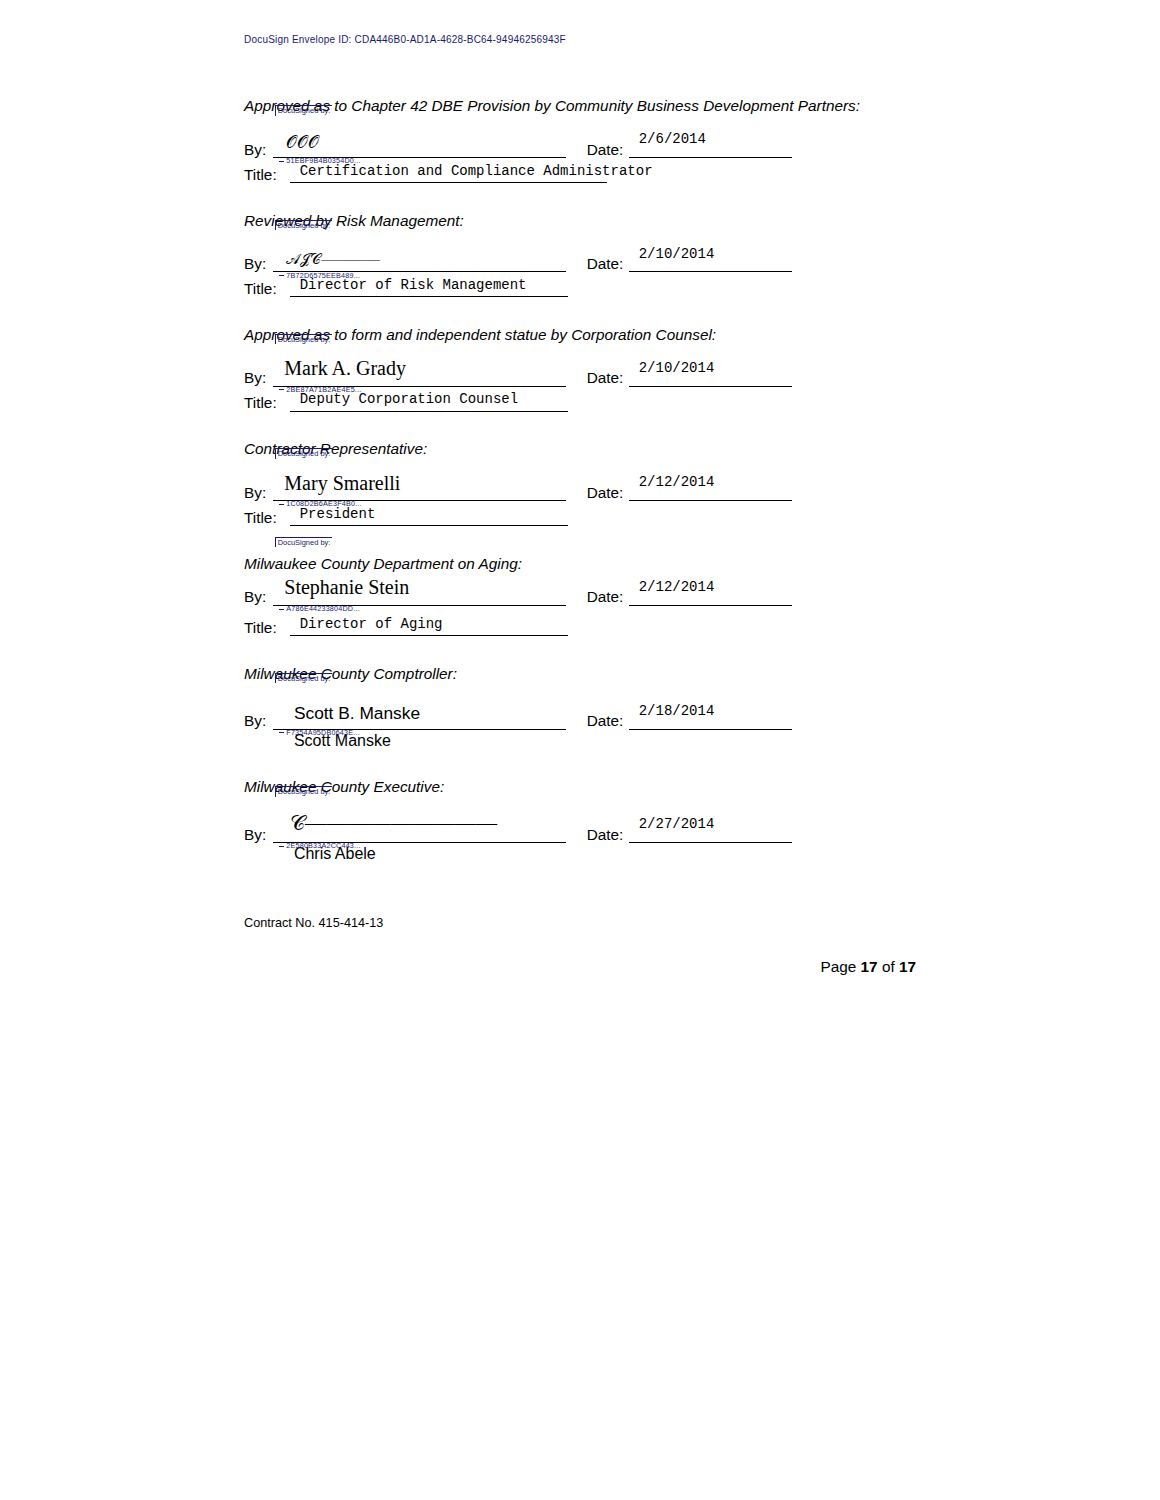DocuSign Envelope ID: CDA446B0-AD1A-4628-BC64-94946256943F
Approved as to Chapter 42 DBE Provision by Community Business Development Partners:
By:
DocuSigned by: 𝒪𝒪𝒪 51EBF9B4B0354D0...
Date:
2/6/2014
Title:
Certification and Compliance Administrator
Reviewed by Risk Management:
By:
DocuSigned by: 𝒜𝒥𝒞———— 7B72D6575EEB489...
Date:
2/10/2014
Title:
Director of Risk Management
Approved as to form and independent statue by Corporation Counsel:
By:
DocuSigned by: Mark A. Grady 2BE87A71B2AE4E5...
Date:
2/10/2014
Title:
Deputy Corporation Counsel
Contractor Representative:
By:
DocuSigned by: Mary Smarelli 1C08D2B6AE3F4B0...
Date:
2/12/2014
Title:
President
Milwaukee County Department on Aging:
By:
DocuSigned by: Stephanie Stein A786E44233804DD...
Date:
2/12/2014
Title:
Director of Aging
Milwaukee County Comptroller:
By:
DocuSigned by: Scott B. Manske F7354A95DB0643E...
Date:
2/18/2014
Scott Manske
Milwaukee County Executive:
By:
DocuSigned by: 𝒞————————— 2E580B33A2CC443...
Date:
2/27/2014
Chris Abele
Contract No. 415-414-13
Page 17 of 17